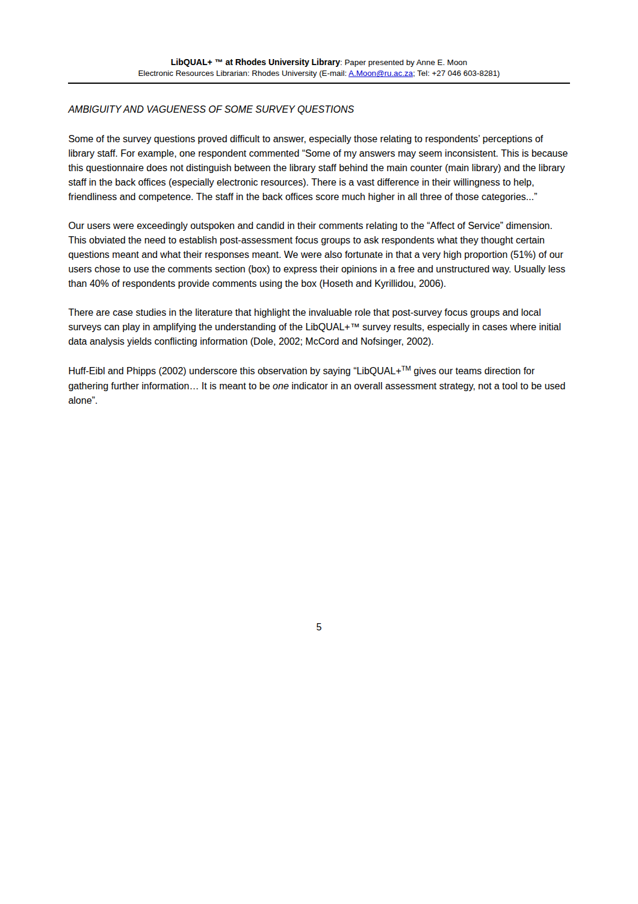LibQUAL+ ™ at Rhodes University Library: Paper presented by Anne E. Moon
Electronic Resources Librarian: Rhodes University (E-mail: A.Moon@ru.ac.za; Tel: +27 046 603-8281)
AMBIGUITY AND VAGUENESS OF SOME SURVEY QUESTIONS
Some of the survey questions proved difficult to answer, especially those relating to respondents’ perceptions of library staff. For example, one respondent commented “Some of my answers may seem inconsistent. This is because this questionnaire does not distinguish between the library staff behind the main counter (main library) and the library staff in the back offices (especially electronic resources). There is a vast difference in their willingness to help, friendliness and competence. The staff in the back offices score much higher in all three of those categories...”
Our users were exceedingly outspoken and candid in their comments relating to the “Affect of Service” dimension. This obviated the need to establish post-assessment focus groups to ask respondents what they thought certain questions meant and what their responses meant. We were also fortunate in that a very high proportion (51%) of our users chose to use the comments section (box) to express their opinions in a free and unstructured way. Usually less than 40% of respondents provide comments using the box (Hoseth and Kyrillidou, 2006).
There are case studies in the literature that highlight the invaluable role that post-survey focus groups and local surveys can play in amplifying the understanding of the LibQUAL+™ survey results, especially in cases where initial data analysis yields conflicting information (Dole, 2002; McCord and Nofsinger, 2002).
Huff-Eibl and Phipps (2002) underscore this observation by saying “LibQUAL+TM gives our teams direction for gathering further information… It is meant to be one indicator in an overall assessment strategy, not a tool to be used alone”.
5